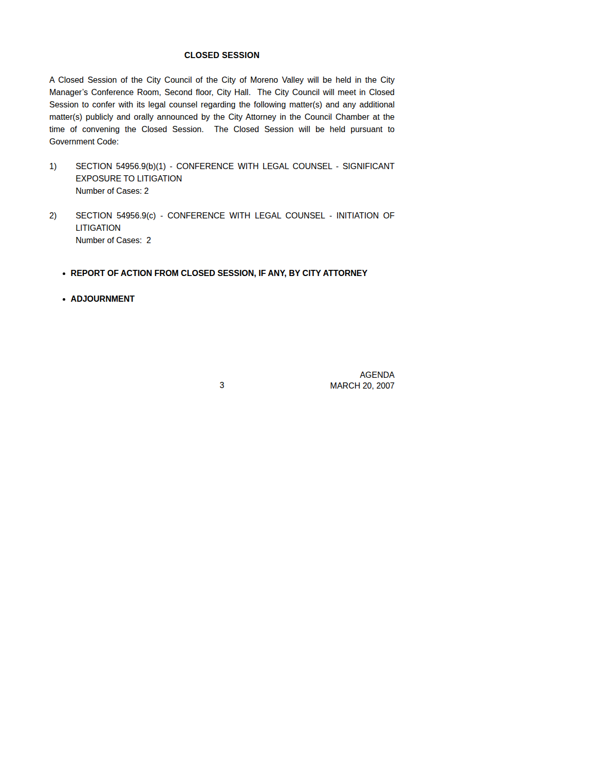CLOSED SESSION
A Closed Session of the City Council of the City of Moreno Valley will be held in the City Manager’s Conference Room, Second floor, City Hall. The City Council will meet in Closed Session to confer with its legal counsel regarding the following matter(s) and any additional matter(s) publicly and orally announced by the City Attorney in the Council Chamber at the time of convening the Closed Session. The Closed Session will be held pursuant to Government Code:
1) SECTION 54956.9(b)(1) - CONFERENCE WITH LEGAL COUNSEL - SIGNIFICANT EXPOSURE TO LITIGATION Number of Cases: 2
2) SECTION 54956.9(c) - CONFERENCE WITH LEGAL COUNSEL - INITIATION OF LITIGATION Number of Cases: 2
REPORT OF ACTION FROM CLOSED SESSION, IF ANY, BY CITY ATTORNEY
ADJOURNMENT
3
AGENDA
MARCH 20, 2007